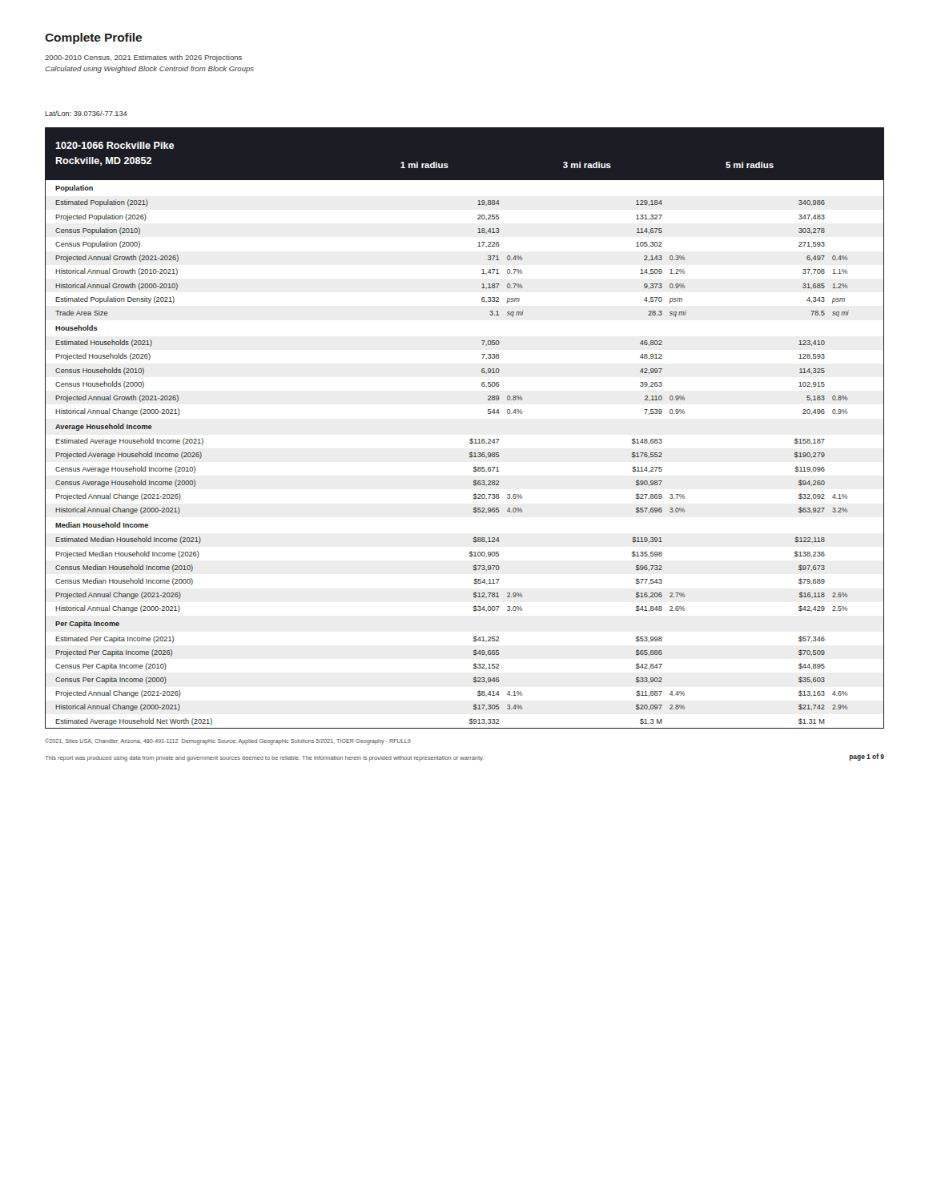Complete Profile
2000-2010 Census, 2021 Estimates with 2026 Projections
Calculated using Weighted Block Centroid from Block Groups
Lat/Lon: 39.0736/-77.134
| 1020-1066 Rockville Pike Rockville, MD 20852 | 1 mi radius | 3 mi radius | 5 mi radius |
| --- | --- | --- | --- |
| Population |
| Estimated Population (2021) | 19,884 | | 129,184 | | 340,986 | |
| Projected Population (2026) | 20,255 | | 131,327 | | 347,483 | |
| Census Population (2010) | 18,413 | | 114,675 | | 303,278 | |
| Census Population (2000) | 17,226 | | 105,302 | | 271,593 | |
| Projected Annual Growth (2021-2026) | 371 | 0.4% | 2,143 | 0.3% | 6,497 | 0.4% |
| Historical Annual Growth (2010-2021) | 1,471 | 0.7% | 14,509 | 1.2% | 37,708 | 1.1% |
| Historical Annual Growth (2000-2010) | 1,187 | 0.7% | 9,373 | 0.9% | 31,685 | 1.2% |
| Estimated Population Density (2021) | 6,332 | psm | 4,570 | psm | 4,343 | psm |
| Trade Area Size | 3.1 | sq mi | 28.3 | sq mi | 78.5 | sq mi |
| Households |
| Estimated Households (2021) | 7,050 | | 46,802 | | 123,410 | |
| Projected Households (2026) | 7,338 | | 48,912 | | 128,593 | |
| Census Households (2010) | 6,910 | | 42,997 | | 114,325 | |
| Census Households (2000) | 6,506 | | 39,263 | | 102,915 | |
| Projected Annual Growth (2021-2026) | 289 | 0.8% | 2,110 | 0.9% | 5,183 | 0.8% |
| Historical Annual Change (2000-2021) | 544 | 0.4% | 7,539 | 0.9% | 20,496 | 0.9% |
| Average Household Income |
| Estimated Average Household Income (2021) | $116,247 | | $148,683 | | $158,187 | |
| Projected Average Household Income (2026) | $136,985 | | $176,552 | | $190,279 | |
| Census Average Household Income (2010) | $85,671 | | $114,275 | | $119,096 | |
| Census Average Household Income (2000) | $63,282 | | $90,987 | | $94,260 | |
| Projected Annual Change (2021-2026) | $20,738 | 3.6% | $27,869 | 3.7% | $32,092 | 4.1% |
| Historical Annual Change (2000-2021) | $52,965 | 4.0% | $57,696 | 3.0% | $63,927 | 3.2% |
| Median Household Income |
| Estimated Median Household Income (2021) | $88,124 | | $119,391 | | $122,118 | |
| Projected Median Household Income (2026) | $100,905 | | $135,598 | | $138,236 | |
| Census Median Household Income (2010) | $73,970 | | $96,732 | | $97,673 | |
| Census Median Household Income (2000) | $54,117 | | $77,543 | | $79,689 | |
| Projected Annual Change (2021-2026) | $12,781 | 2.9% | $16,206 | 2.7% | $16,118 | 2.6% |
| Historical Annual Change (2000-2021) | $34,007 | 3.0% | $41,848 | 2.6% | $42,429 | 2.5% |
| Per Capita Income |
| Estimated Per Capita Income (2021) | $41,252 | | $53,998 | | $57,346 | |
| Projected Per Capita Income (2026) | $49,665 | | $65,886 | | $70,509 | |
| Census Per Capita Income (2010) | $32,152 | | $42,847 | | $44,895 | |
| Census Per Capita Income (2000) | $23,946 | | $33,902 | | $35,603 | |
| Projected Annual Change (2021-2026) | $8,414 | 4.1% | $11,887 | 4.4% | $13,163 | 4.6% |
| Historical Annual Change (2000-2021) | $17,305 | 3.4% | $20,097 | 2.8% | $21,742 | 2.9% |
| Estimated Average Household Net Worth (2021) | $913,332 | | $1.3 M | | $1.31 M | |
©2021, Sites USA, Chandler, Arizona, 480-491-1112 Demographic Source: Applied Geographic Solutions 5/2021, TIGER Geography - RFULL9
This report was produced using data from private and government sources deemed to be reliable. The information herein is provided without representation or warranty. page 1 of 9